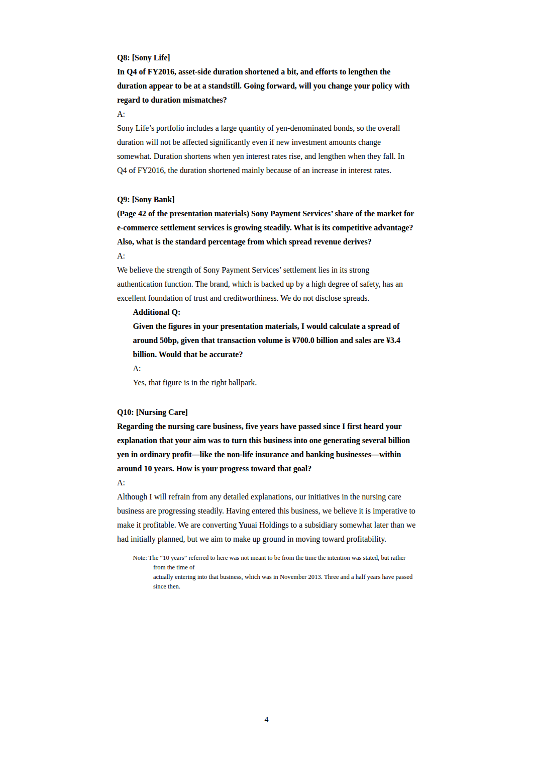Q8: [Sony Life]
In Q4 of FY2016, asset-side duration shortened a bit, and efforts to lengthen the duration appear to be at a standstill. Going forward, will you change your policy with regard to duration mismatches?
A:
Sony Life’s portfolio includes a large quantity of yen-denominated bonds, so the overall duration will not be affected significantly even if new investment amounts change somewhat. Duration shortens when yen interest rates rise, and lengthen when they fall. In Q4 of FY2016, the duration shortened mainly because of an increase in interest rates.
Q9: [Sony Bank]
(Page 42 of the presentation materials) Sony Payment Services’ share of the market for e-commerce settlement services is growing steadily. What is its competitive advantage? Also, what is the standard percentage from which spread revenue derives?
A:
We believe the strength of Sony Payment Services’ settlement lies in its strong authentication function. The brand, which is backed up by a high degree of safety, has an excellent foundation of trust and creditworthiness. We do not disclose spreads.
Additional Q:
Given the figures in your presentation materials, I would calculate a spread of around 50bp, given that transaction volume is ¥700.0 billion and sales are ¥3.4 billion. Would that be accurate?
A:
Yes, that figure is in the right ballpark.
Q10: [Nursing Care]
Regarding the nursing care business, five years have passed since I first heard your explanation that your aim was to turn this business into one generating several billion yen in ordinary profit—like the non-life insurance and banking businesses—within around 10 years. How is your progress toward that goal?
A:
Although I will refrain from any detailed explanations, our initiatives in the nursing care business are progressing steadily. Having entered this business, we believe it is imperative to make it profitable. We are converting Yuuai Holdings to a subsidiary somewhat later than we had initially planned, but we aim to make up ground in moving toward profitability.
Note: The “10 years” referred to here was not meant to be from the time the intention was stated, but rather from the time of actually entering into that business, which was in November 2013. Three and a half years have passed since then.
4